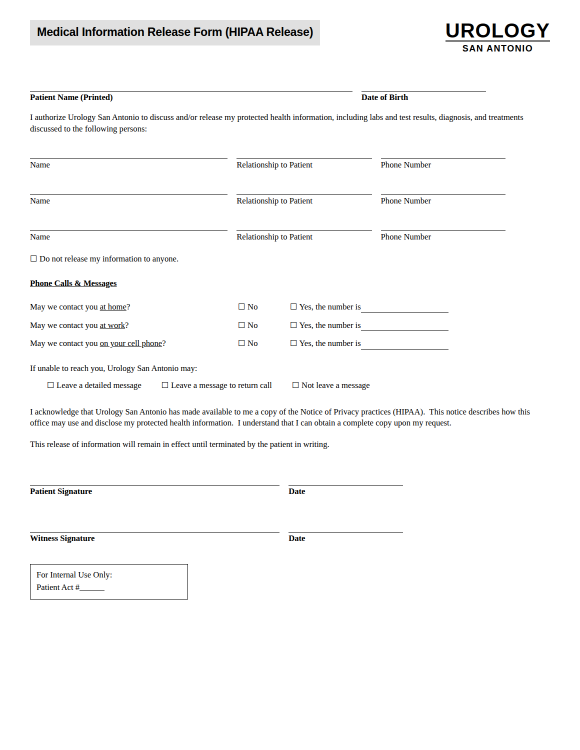Medical Information Release Form (HIPAA Release)
UROLOGY
SAN ANTONIO
Patient Name (Printed)
Date of Birth
I authorize Urology San Antonio to discuss and/or release my protected health information, including labs and test results, diagnosis, and treatments discussed to the following persons:
Name
Relationship to Patient
Phone Number
Name
Relationship to Patient
Phone Number
Name
Relationship to Patient
Phone Number
☐ Do not release my information to anyone.
Phone Calls & Messages
| May we contact you at home ? | ☐ No | ☐ Yes, the number is |
| May we contact you at work ? | ☐ No | ☐ Yes, the number is |
| May we contact you on your cell phone ? | ☐ No | ☐ Yes, the number is |
If unable to reach you, Urology San Antonio may:
☐ Leave a detailed message
☐ Leave a message to return call
☐ Not leave a message
I acknowledge that Urology San Antonio has made available to me a copy of the Notice of Privacy practices (HIPAA). This notice describes how this office may use and disclose my protected health information. I understand that I can obtain a complete copy upon my request.
This release of information will remain in effect until terminated by the patient in writing.
Patient Signature
Date
Witness Signature
Date
For Internal Use Only:
Patient Act #